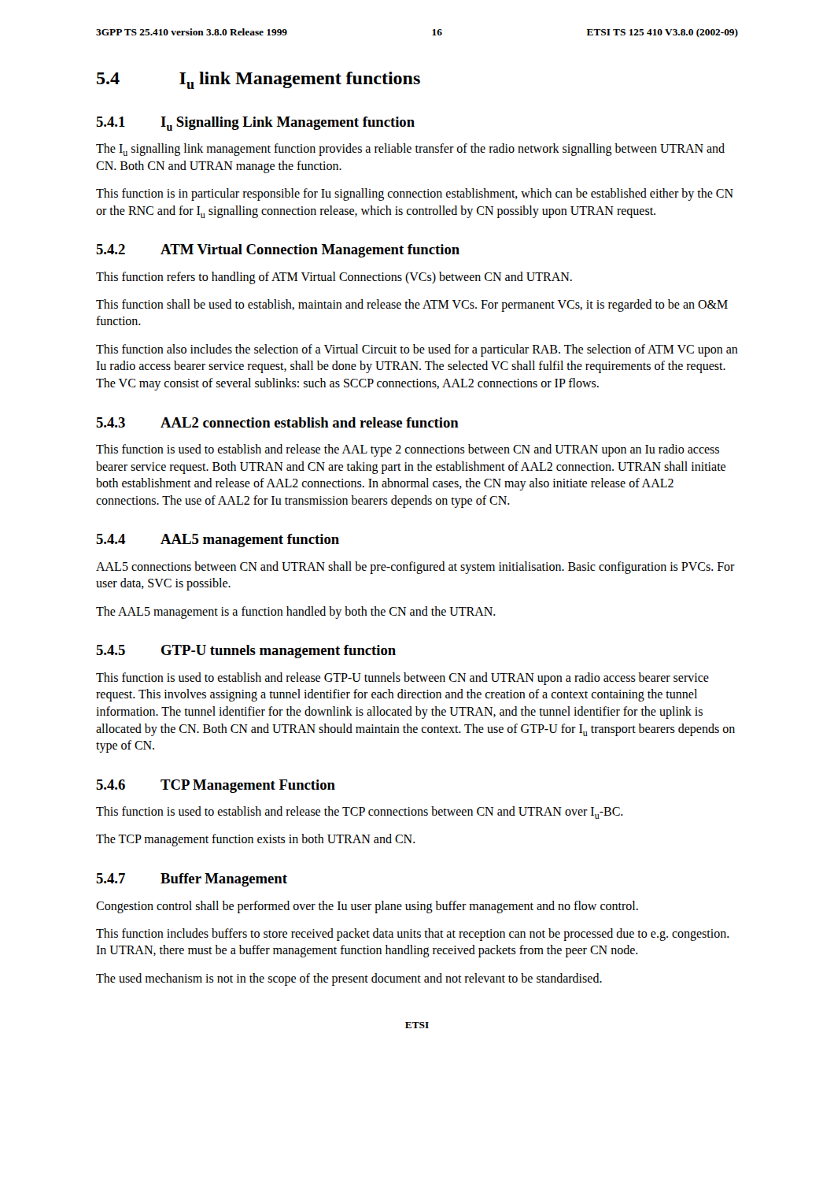3GPP TS 25.410 version 3.8.0 Release 1999 16 ETSI TS 125 410 V3.8.0 (2002-09)
5.4 Iu link Management functions
5.4.1 Iu Signalling Link Management function
The Iu signalling link management function provides a reliable transfer of the radio network signalling between UTRAN and CN. Both CN and UTRAN manage the function.
This function is in particular responsible for Iu signalling connection establishment, which can be established either by the CN or the RNC and for Iu signalling connection release, which is controlled by CN possibly upon UTRAN request.
5.4.2 ATM Virtual Connection Management function
This function refers to handling of ATM Virtual Connections (VCs) between CN and UTRAN.
This function shall be used to establish, maintain and release the ATM VCs. For permanent VCs, it is regarded to be an O&M function.
This function also includes the selection of a Virtual Circuit to be used for a particular RAB. The selection of ATM VC upon an Iu radio access bearer service request, shall be done by UTRAN. The selected VC shall fulfil the requirements of the request. The VC may consist of several sublinks: such as SCCP connections, AAL2 connections or IP flows.
5.4.3 AAL2 connection establish and release function
This function is used to establish and release the AAL type 2 connections between CN and UTRAN upon an Iu radio access bearer service request. Both UTRAN and CN are taking part in the establishment of AAL2 connection. UTRAN shall initiate both establishment and release of AAL2 connections. In abnormal cases, the CN may also initiate release of AAL2 connections. The use of AAL2 for Iu transmission bearers depends on type of CN.
5.4.4 AAL5 management function
AAL5 connections between CN and UTRAN shall be pre-configured at system initialisation. Basic configuration is PVCs. For user data, SVC is possible.
The AAL5 management is a function handled by both the CN and the UTRAN.
5.4.5 GTP-U tunnels management function
This function is used to establish and release GTP-U tunnels between CN and UTRAN upon a radio access bearer service request. This involves assigning a tunnel identifier for each direction and the creation of a context containing the tunnel information. The tunnel identifier for the downlink is allocated by the UTRAN, and the tunnel identifier for the uplink is allocated by the CN. Both CN and UTRAN should maintain the context. The use of GTP-U for Iu transport bearers depends on type of CN.
5.4.6 TCP Management Function
This function is used to establish and release the TCP connections between CN and UTRAN over Iu-BC.
The TCP management function exists in both UTRAN and CN.
5.4.7 Buffer Management
Congestion control shall be performed over the Iu user plane using buffer management and no flow control.
This function includes buffers to store received packet data units that at reception can not be processed due to e.g. congestion. In UTRAN, there must be a buffer management function handling received packets from the peer CN node.
The used mechanism is not in the scope of the present document and not relevant to be standardised.
ETSI